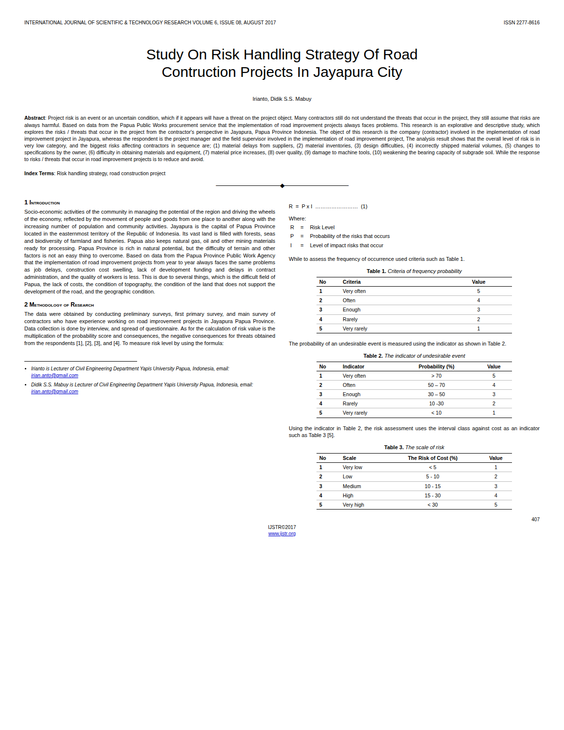INTERNATIONAL JOURNAL OF SCIENTIFIC & TECHNOLOGY RESEARCH VOLUME 6, ISSUE 08, AUGUST 2017
ISSN 2277-8616
Study On Risk Handling Strategy Of Road
Contruction Projects In Jayapura City
Irianto, Didik S.S. Mabuy
Abstract: Project risk is an event or an uncertain condition, which if it appears will have a threat on the project object. Many contractors still do not understand the threats that occur in the project, they still assume that risks are always harmful. Based on data from the Papua Public Works procurement service that the implementation of road improvement projects always faces problems. This research is an explorative and descriptive study, which explores the risks / threats that occur in the project from the contractor's perspective in Jayapura, Papua Province Indonesia. The object of this research is the company (contractor) involved in the implementation of road improvement project in Jayapura, whereas the respondent is the project manager and the field supervisor involved in the implementation of road improvement project, The analysis result shows that the overall level of risk is in very low category, and the biggest risks affecting contractors in sequence are; (1) material delays from suppliers, (2) material inventories, (3) design difficulties, (4) incorrectly shipped material volumes, (5) changes to specifications by the owner, (6) difficulty in obtaining materials and equipment, (7) material price increases, (8) over quality, (9) damage to machine tools, (10) weakening the bearing capacity of subgrade soil. While the response to risks / threats that occur in road improvement projects is to reduce and avoid.
Index Terms: Risk handling strategy, road construction project
————————————◆————————————
1 Introduction
Socio-economic activities of the community in managing the potential of the region and driving the wheels of the economy, reflected by the movement of people and goods from one place to another along with the increasing number of population and community activities. Jayapura is the capital of Papua Province located in the easternmost territory of the Republic of Indonesia. Its vast land is filled with forests, seas and biodiversity of farmland and fisheries. Papua also keeps natural gas, oil and other mining materials ready for processing. Papua Province is rich in natural potential, but the difficulty of terrain and other factors is not an easy thing to overcome. Based on data from the Papua Province Public Work Agency that the implementation of road improvement projects from year to year always faces the same problems as job delays, construction cost swelling, lack of development funding and delays in contract administration, and the quality of workers is less. This is due to several things, which is the difficult field of Papua, the lack of costs, the condition of topography, the condition of the land that does not support the development of the road, and the geographic condition.
2 Methodology of Research
The data were obtained by conducting preliminary surveys, first primary survey, and main survey of contractors who have experience working on road improvement projects in Jayapura Papua Province. Data collection is done by interview, and spread of questionnaire. As for the calculation of risk value is the multiplication of the probability score and consequences, the negative consequences for threats obtained from the respondents [1], [2], [3], and [4]. To measure risk level by using the formula:
Irianto is Lecturer of Civil Engineering Department Yapis University Papua, Indonesia, email: irian.anto@gmail.com
Didik S.S. Mabuy is Lecturer of Civil Engineering Department Yapis University Papua, Indonesia, email: irian.anto@gmail.com
| R | = | P x I | …………………… | (1) |
Where:
| R | = | Risk Level |
| P | = | Probability of the risks that occurs |
| I | = | Level of impact risks that occur |
While to assess the frequency of occurrence used criteria such as Table 1.
Table 1. Criteria of frequency probability
| No | Criteria | Value |
| --- | --- | --- |
| 1 | Very often | 5 |
| 2 | Often | 4 |
| 3 | Enough | 3 |
| 4 | Rarely | 2 |
| 5 | Very rarely | 1 |
The probability of an undesirable event is measured using the indicator as shown in Table 2.
Table 2. The indicator of undesirable event
| No | Indicator | Probability (%) | Value |
| --- | --- | --- | --- |
| 1 | Very often | > 70 | 5 |
| 2 | Often | 50 – 70 | 4 |
| 3 | Enough | 30 – 50 | 3 |
| 4 | Rarely | 10 -30 | 2 |
| 5 | Very rarely | < 10 | 1 |
Using the indicator in Table 2, the risk assessment uses the interval class against cost as an indicator such as Table 3 [5].
Table 3. The scale of risk
| No | Scale | The Risk of Cost (%) | Value |
| --- | --- | --- | --- |
| 1 | Very low | < 5 | 1 |
| 2 | Low | 5 - 10 | 2 |
| 3 | Medium | 10 - 15 | 3 |
| 4 | High | 15 - 30 | 4 |
| 5 | Very high | < 30 | 5 |
407
IJSTR©2017
www.ijstr.org